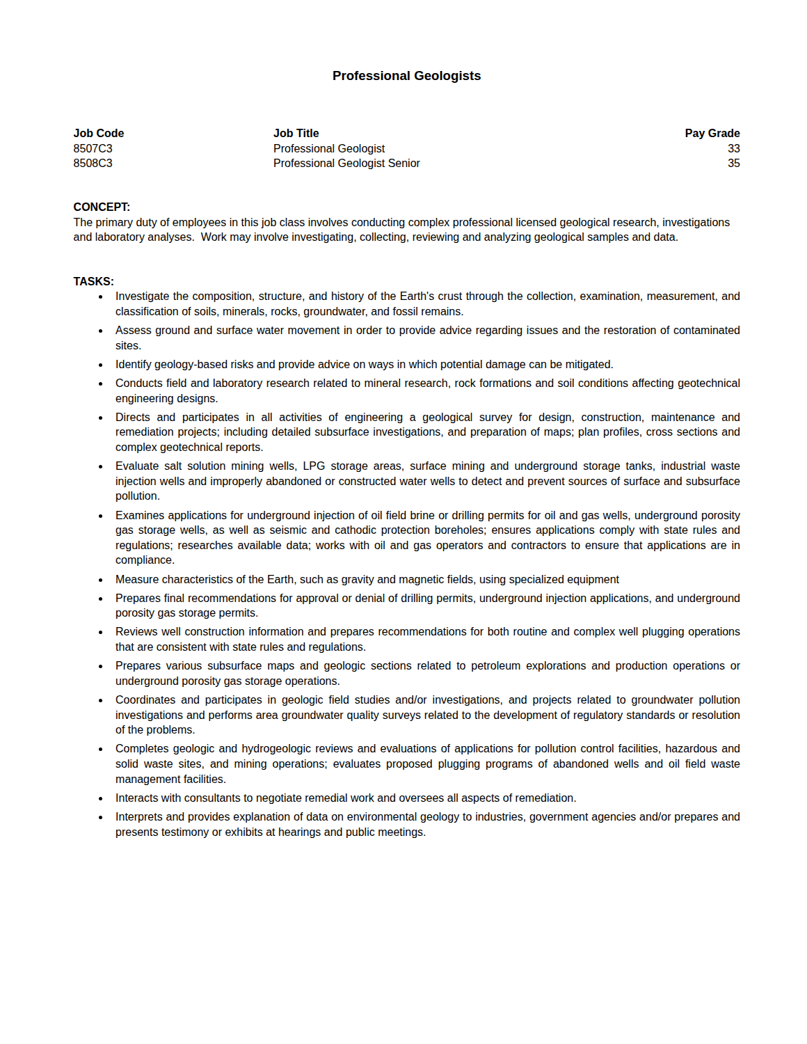Professional Geologists
| Job Code | Job Title | Pay Grade |
| --- | --- | --- |
| 8507C3 | Professional Geologist | 33 |
| 8508C3 | Professional Geologist Senior | 35 |
CONCEPT:
The primary duty of employees in this job class involves conducting complex professional licensed geological research, investigations and laboratory analyses. Work may involve investigating, collecting, reviewing and analyzing geological samples and data.
TASKS:
Investigate the composition, structure, and history of the Earth's crust through the collection, examination, measurement, and classification of soils, minerals, rocks, groundwater, and fossil remains.
Assess ground and surface water movement in order to provide advice regarding issues and the restoration of contaminated sites.
Identify geology-based risks and provide advice on ways in which potential damage can be mitigated.
Conducts field and laboratory research related to mineral research, rock formations and soil conditions affecting geotechnical engineering designs.
Directs and participates in all activities of engineering a geological survey for design, construction, maintenance and remediation projects; including detailed subsurface investigations, and preparation of maps; plan profiles, cross sections and complex geotechnical reports.
Evaluate salt solution mining wells, LPG storage areas, surface mining and underground storage tanks, industrial waste injection wells and improperly abandoned or constructed water wells to detect and prevent sources of surface and subsurface pollution.
Examines applications for underground injection of oil field brine or drilling permits for oil and gas wells, underground porosity gas storage wells, as well as seismic and cathodic protection boreholes; ensures applications comply with state rules and regulations; researches available data; works with oil and gas operators and contractors to ensure that applications are in compliance.
Measure characteristics of the Earth, such as gravity and magnetic fields, using specialized equipment
Prepares final recommendations for approval or denial of drilling permits, underground injection applications, and underground porosity gas storage permits.
Reviews well construction information and prepares recommendations for both routine and complex well plugging operations that are consistent with state rules and regulations.
Prepares various subsurface maps and geologic sections related to petroleum explorations and production operations or underground porosity gas storage operations.
Coordinates and participates in geologic field studies and/or investigations, and projects related to groundwater pollution investigations and performs area groundwater quality surveys related to the development of regulatory standards or resolution of the problems.
Completes geologic and hydrogeologic reviews and evaluations of applications for pollution control facilities, hazardous and solid waste sites, and mining operations; evaluates proposed plugging programs of abandoned wells and oil field waste management facilities.
Interacts with consultants to negotiate remedial work and oversees all aspects of remediation.
Interprets and provides explanation of data on environmental geology to industries, government agencies and/or prepares and presents testimony or exhibits at hearings and public meetings.